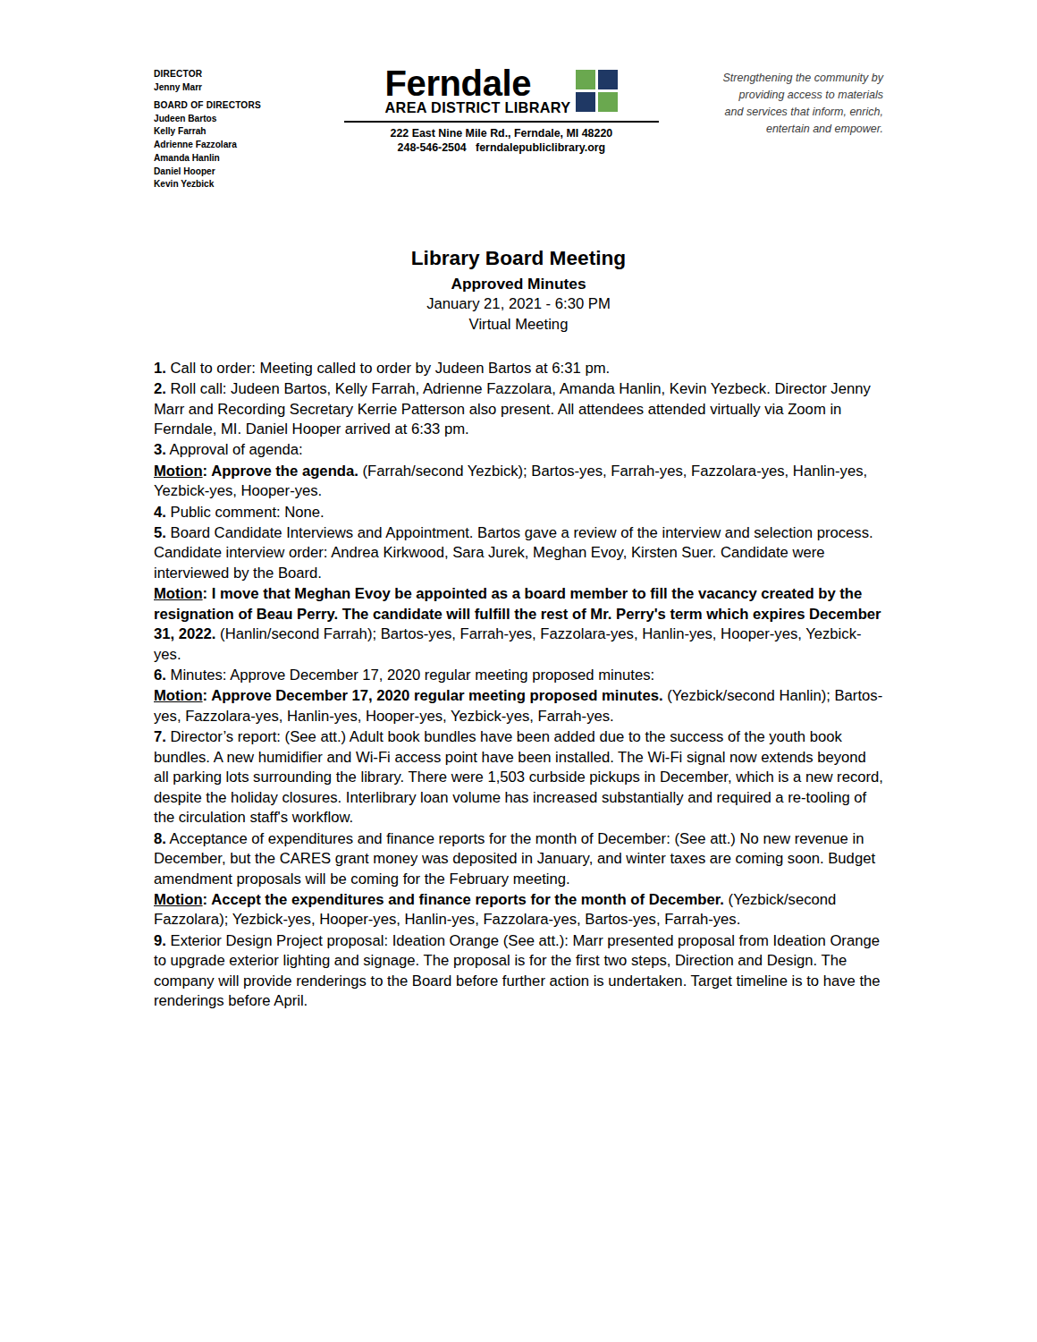DIRECTOR
Jenny Marr
BOARD OF DIRECTORS
Judeen Bartos
Kelly Farrah
Adrienne Fazzolara
Amanda Hanlin
Daniel Hooper
Kevin Yezbick
Ferndale AREA DISTRICT LIBRARY
222 East Nine Mile Rd., Ferndale, MI 48220
248-546-2504 ferndalepubliclibrary.org
Strengthening the community by
providing access to materials
and services that inform, enrich,
entertain and empower.
Library Board Meeting
Approved Minutes
January 21, 2021 - 6:30 PM
Virtual Meeting
1. Call to order: Meeting called to order by Judeen Bartos at 6:31 pm.
2. Roll call: Judeen Bartos, Kelly Farrah, Adrienne Fazzolara, Amanda Hanlin, Kevin Yezbeck. Director Jenny Marr and Recording Secretary Kerrie Patterson also present. All attendees attended virtually via Zoom in Ferndale, MI. Daniel Hooper arrived at 6:33 pm.
3. Approval of agenda:
Motion: Approve the agenda. (Farrah/second Yezbick); Bartos-yes, Farrah-yes, Fazzolara-yes, Hanlin-yes, Yezbick-yes, Hooper-yes.
4. Public comment: None.
5. Board Candidate Interviews and Appointment. Bartos gave a review of the interview and selection process. Candidate interview order: Andrea Kirkwood, Sara Jurek, Meghan Evoy, Kirsten Suer. Candidate were interviewed by the Board.
Motion: I move that Meghan Evoy be appointed as a board member to fill the vacancy created by the resignation of Beau Perry. The candidate will fulfill the rest of Mr. Perry's term which expires December 31, 2022. (Hanlin/second Farrah); Bartos-yes, Farrah-yes, Fazzolara-yes, Hanlin-yes, Hooper-yes, Yezbick-yes.
6. Minutes: Approve December 17, 2020 regular meeting proposed minutes:
Motion: Approve December 17, 2020 regular meeting proposed minutes. (Yezbick/second Hanlin); Bartos-yes, Fazzolara-yes, Hanlin-yes, Hooper-yes, Yezbick-yes, Farrah-yes.
7. Director’s report: (See att.) Adult book bundles have been added due to the success of the youth book bundles. A new humidifier and Wi-Fi access point have been installed. The Wi-Fi signal now extends beyond all parking lots surrounding the library. There were 1,503 curbside pickups in December, which is a new record, despite the holiday closures. Interlibrary loan volume has increased substantially and required a re-tooling of the circulation staff's workflow.
8. Acceptance of expenditures and finance reports for the month of December: (See att.) No new revenue in December, but the CARES grant money was deposited in January, and winter taxes are coming soon. Budget amendment proposals will be coming for the February meeting.
Motion: Accept the expenditures and finance reports for the month of December. (Yezbick/second Fazzolara); Yezbick-yes, Hooper-yes, Hanlin-yes, Fazzolara-yes, Bartos-yes, Farrah-yes.
9. Exterior Design Project proposal: Ideation Orange (See att.): Marr presented proposal from Ideation Orange to upgrade exterior lighting and signage. The proposal is for the first two steps, Direction and Design. The company will provide renderings to the Board before further action is undertaken. Target timeline is to have the renderings before April.